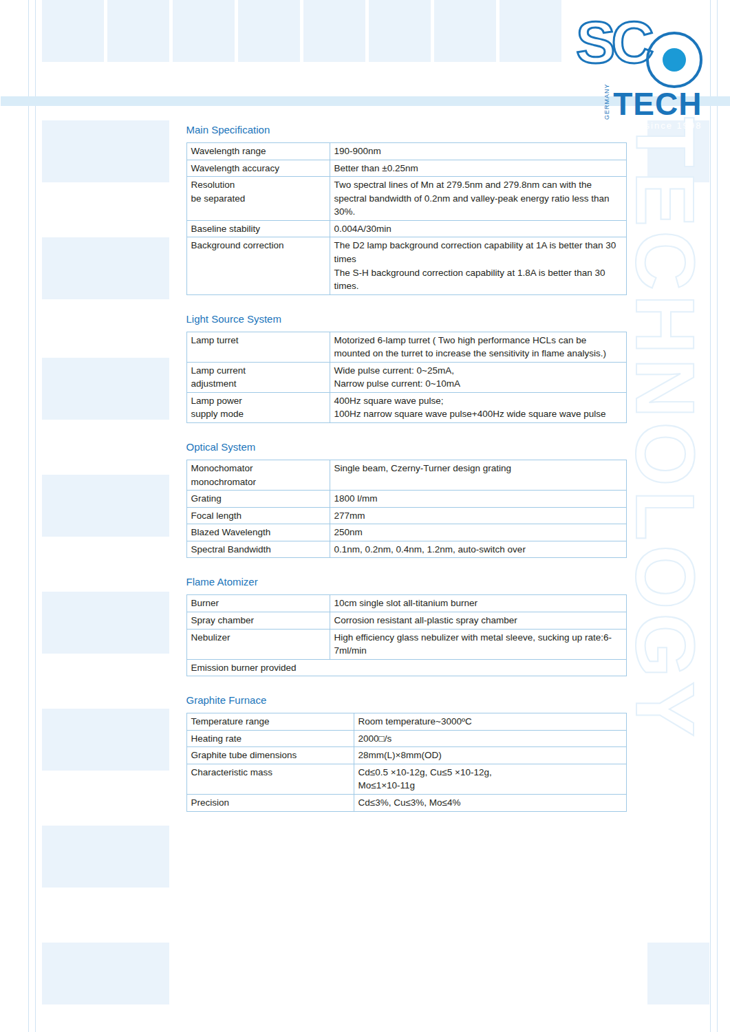SC
GERMANY TECH
since 1998
TECHNOLOGY
Main Specification
| Wavelength range | 190-900nm |
| Wavelength accuracy | Better than ±0.25nm |
| Resolution be separated | Two spectral lines of Mn at 279.5nm and 279.8nm can with the spectral bandwidth of 0.2nm and valley-peak energy ratio less than 30%. |
| Baseline stability | 0.004A/30min |
| Background correction | The D2 lamp background correction capability at 1A is better than 30 times The S-H background correction capability at 1.8A is better than 30 times. |
Light Source System
| Lamp turret | Motorized 6-lamp turret ( Two high performance HCLs can be mounted on the turret to increase the sensitivity in flame analysis.) |
| Lamp current adjustment | Wide pulse current: 0~25mA, Narrow pulse current: 0~10mA |
| Lamp power supply mode | 400Hz square wave pulse; 100Hz narrow square wave pulse+400Hz wide square wave pulse |
Optical System
| Monochomator monochromator | Single beam, Czerny-Turner design grating |
| Grating | 1800 l/mm |
| Focal length | 277mm |
| Blazed Wavelength | 250nm |
| Spectral Bandwidth | 0.1nm, 0.2nm, 0.4nm, 1.2nm, auto-switch over |
Flame Atomizer
| Burner | 10cm single slot all-titanium burner |
| Spray chamber | Corrosion resistant all-plastic spray chamber |
| Nebulizer | High efficiency glass nebulizer with metal sleeve, sucking up rate:6-7ml/min |
| Emission burner provided |
Graphite Furnace
| Temperature range | Room temperature~3000ºC |
| Heating rate | 2000□/s |
| Graphite tube dimensions | 28mm(L)×8mm(OD) |
| Characteristic mass | Cd≤0.5 ×10-12g, Cu≤5 ×10-12g, Mo≤1×10-11g |
| Precision | Cd≤3%, Cu≤3%, Mo≤4% |